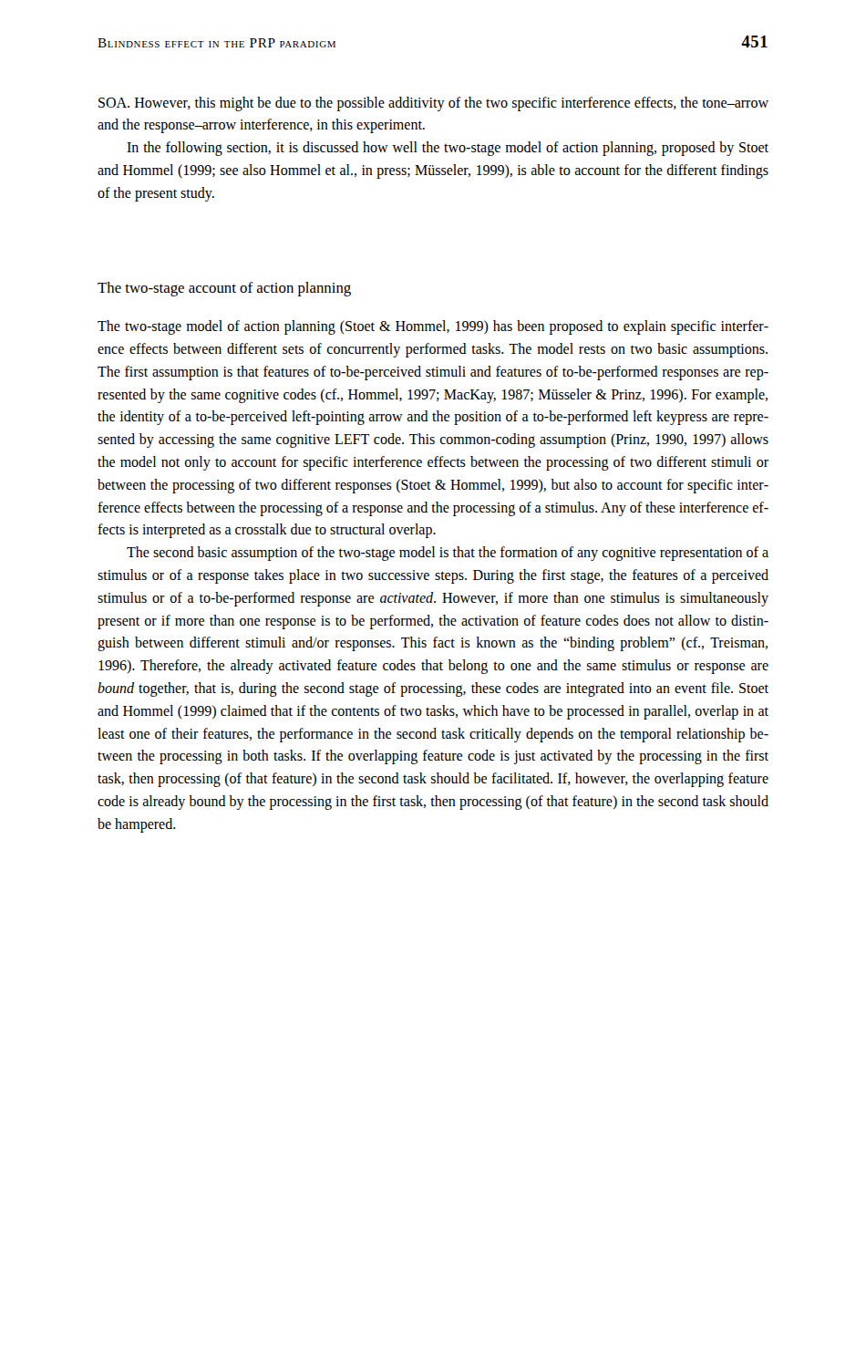Blindness effect in the PRP paradigm 451
SOA. However, this might be due to the possible additivity of the two specific interference effects, the tone–arrow and the response–arrow interference, in this experiment.
In the following section, it is discussed how well the two-stage model of action planning, proposed by Stoet and Hommel (1999; see also Hommel et al., in press; Müsseler, 1999), is able to account for the different findings of the present study.
The two-stage account of action planning
The two-stage model of action planning (Stoet & Hommel, 1999) has been proposed to explain specific interference effects between different sets of concurrently performed tasks. The model rests on two basic assumptions. The first assumption is that features of to-be-perceived stimuli and features of to-be-performed responses are represented by the same cognitive codes (cf., Hommel, 1997; MacKay, 1987; Müsseler & Prinz, 1996). For example, the identity of a to-be-perceived left-pointing arrow and the position of a to-be-performed left keypress are represented by accessing the same cognitive LEFT code. This common-coding assumption (Prinz, 1990, 1997) allows the model not only to account for specific interference effects between the processing of two different stimuli or between the processing of two different responses (Stoet & Hommel, 1999), but also to account for specific interference effects between the processing of a response and the processing of a stimulus. Any of these interference effects is interpreted as a crosstalk due to structural overlap.
The second basic assumption of the two-stage model is that the formation of any cognitive representation of a stimulus or of a response takes place in two successive steps. During the first stage, the features of a perceived stimulus or of a to-be-performed response are activated. However, if more than one stimulus is simultaneously present or if more than one response is to be performed, the activation of feature codes does not allow to distinguish between different stimuli and/or responses. This fact is known as the “binding problem” (cf., Treisman, 1996). Therefore, the already activated feature codes that belong to one and the same stimulus or response are bound together, that is, during the second stage of processing, these codes are integrated into an event file. Stoet and Hommel (1999) claimed that if the contents of two tasks, which have to be processed in parallel, overlap in at least one of their features, the performance in the second task critically depends on the temporal relationship between the processing in both tasks. If the overlapping feature code is just activated by the processing in the first task, then processing (of that feature) in the second task should be facilitated. If, however, the overlapping feature code is already bound by the processing in the first task, then processing (of that feature) in the second task should be hampered.